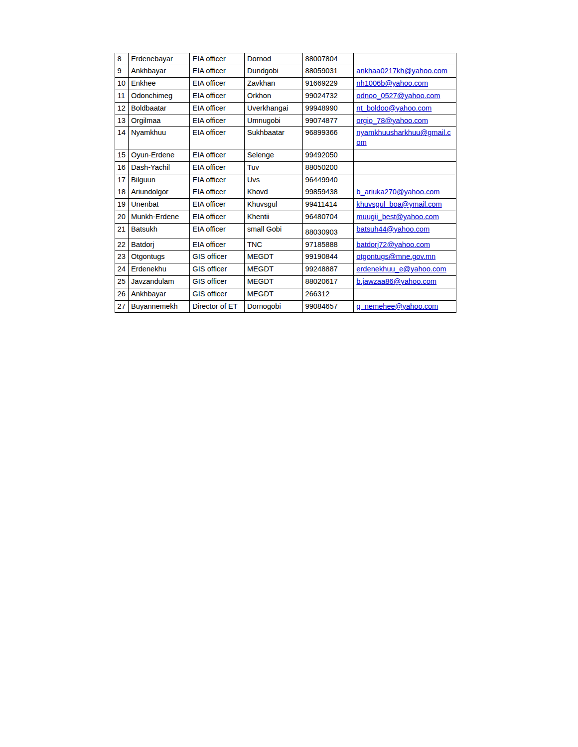| 8 | Erdenebayar | EIA officer | Dornod | 88007804 | |
| 9 | Ankhbayar | EIA officer | Dundgobi | 88059031 | ankhaa0217kh@yahoo.com |
| 10 | Enkhee | EIA officer | Zavkhan | 91669229 | nh1006b@yahoo.com |
| 11 | Odonchimeg | EIA officer | Orkhon | 99024732 | odnoo_0527@yahoo.com |
| 12 | Boldbaatar | EIA officer | Uverkhangai | 99948990 | nt_boldoo@yahoo.com |
| 13 | Orgilmaa | EIA officer | Umnugobi | 99074877 | orgio_78@yahoo.com |
| 14 | Nyamkhuu | EIA officer | Sukhbaatar | 96899366 | nyamkhuusharkhuu@gmail.com |
| 15 | Oyun-Erdene | EIA officer | Selenge | 99492050 | |
| 16 | Dash-Yachil | EIA officer | Tuv | 88050200 | |
| 17 | Bilguun | EIA officer | Uvs | 96449940 | |
| 18 | Ariundolgor | EIA officer | Khovd | 99859438 | b_ariuka270@yahoo.com |
| 19 | Unenbat | EIA officer | Khuvsgul | 99411414 | khuvsgul_boa@ymail.com |
| 20 | Munkh-Erdene | EIA officer | Khentii | 96480704 | muugii_best@yahoo.com |
| 21 | Batsukh | EIA officer | small Gobi | 88030903 | batsuh44@yahoo.com |
| 22 | Batdorj | EIA officer | TNC | 97185888 | batdorj72@yahoo.com |
| 23 | Otgontugs | GIS officer | MEGDT | 99190844 | otgontugs@mne.gov.mn |
| 24 | Erdenekhu | GIS officer | MEGDT | 99248887 | erdenekhuu_e@yahoo.com |
| 25 | Javzandulam | GIS officer | MEGDT | 88020617 | b.jawzaa86@yahoo.com |
| 26 | Ankhbayar | GIS officer | MEGDT | 266312 | |
| 27 | Buyannemekh | Director of ET | Dornogobi | 99084657 | g_nemehee@yahoo.com |